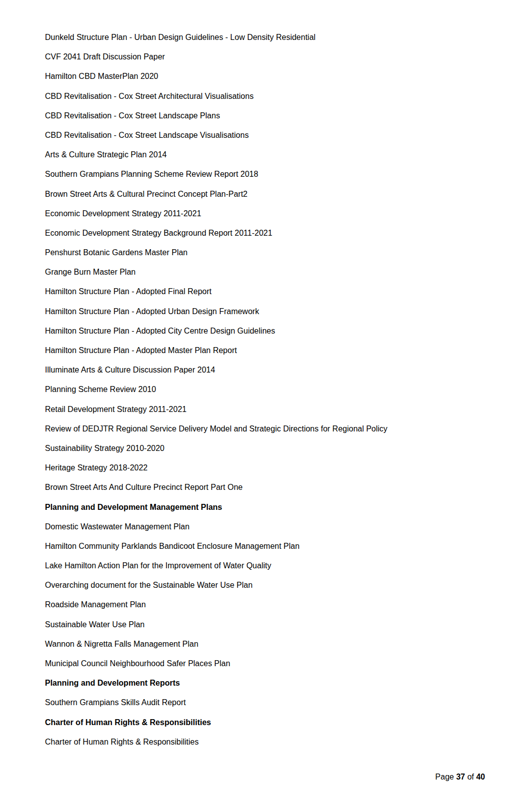Dunkeld Structure Plan - Urban Design Guidelines - Low Density Residential
CVF 2041 Draft Discussion Paper
Hamilton CBD MasterPlan 2020
CBD Revitalisation - Cox Street Architectural Visualisations
CBD Revitalisation - Cox Street Landscape Plans
CBD Revitalisation - Cox Street Landscape Visualisations
Arts & Culture Strategic Plan 2014
Southern Grampians Planning Scheme Review Report 2018
Brown Street Arts & Cultural Precinct Concept Plan-Part2
Economic Development Strategy 2011-2021
Economic Development Strategy Background Report 2011-2021
Penshurst Botanic Gardens Master Plan
Grange Burn Master Plan
Hamilton Structure Plan - Adopted Final Report
Hamilton Structure Plan - Adopted Urban Design Framework
Hamilton Structure Plan - Adopted City Centre Design Guidelines
Hamilton Structure Plan - Adopted Master Plan Report
Illuminate Arts & Culture Discussion Paper 2014
Planning Scheme Review 2010
Retail Development Strategy 2011-2021
Review of DEDJTR Regional Service Delivery Model and Strategic Directions for Regional Policy
Sustainability Strategy 2010-2020
Heritage Strategy 2018-2022
Brown Street Arts And Culture Precinct Report Part One
Planning and Development Management Plans
Domestic Wastewater Management Plan
Hamilton Community Parklands Bandicoot Enclosure Management Plan
Lake Hamilton Action Plan for the Improvement of Water Quality
Overarching document for the Sustainable Water Use Plan
Roadside Management Plan
Sustainable Water Use Plan
Wannon & Nigretta Falls Management Plan
Municipal Council Neighbourhood Safer Places Plan
Planning and Development Reports
Southern Grampians Skills Audit Report
Charter of Human Rights & Responsibilities
Charter of Human Rights & Responsibilities
Page 37 of 40